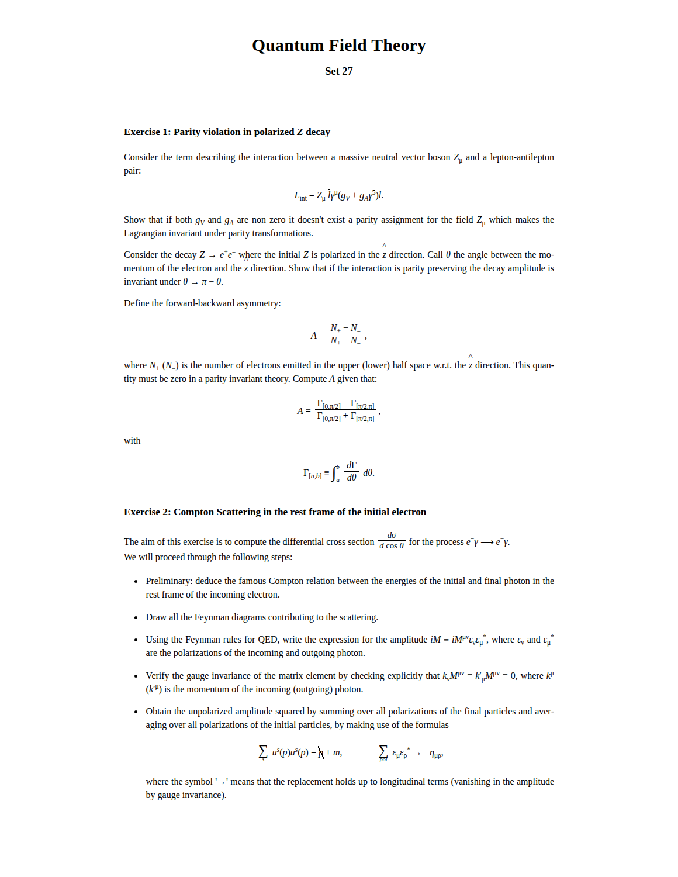Quantum Field Theory
Set 27
Exercise 1: Parity violation in polarized Z decay
Consider the term describing the interaction between a massive neutral vector boson Zμ and a lepton-antilepton pair:
Lint = Zμ lγμ(gV + gA γ5)l.
Show that if both gV and gA are non zero it doesn't exist a parity assignment for the field Zμ which makes the Lagrangian invariant under parity transformations.
Consider the decay Z → e+e− where the initial Z is polarized in the z direction. Call θ the angle between the momentum of the electron and the z direction. Show that if the interaction is parity preserving the decay amplitude is invariant under θ → π − θ.
Define the forward-backward asymmetry:
A = N+ − N−N+ − N−,
where N+ (N−) is the number of electrons emitted in the upper (lower) half space w.r.t. the z direction. This quantity must be zero in a parity invariant theory. Compute A given that:
A = Γ[0,π/2] − Γ[π/2,π] Γ[0,π/2] + Γ[π/2,π],
with
Γ[a,b] ≡ ∫ba d Γ dθ dθ.
Exercise 2: Compton Scattering in the rest frame of the initial electron
The aim of this exercise is to compute the differential cross section dσ d cos θ for the process e−γ ⟶ e−γ.
We will proceed through the following steps:
Preliminary: deduce the famous Compton relation between the energies of the initial and final photon in the rest frame of the incoming electron.
Draw all the Feynman diagrams contributing to the scattering.
Using the Feynman rules for QED, write the expression for the amplitude iM ≡ iMμνενεμ*, where εν and εμ* are the polarizations of the incoming and outgoing photon.
Verify the gauge invariance of the matrix element by checking explicitly that kνMμν = k′μMμν = 0, where kμ (k′μ) is the momentum of the incoming (outgoing) photon.
Obtain the unpolarized amplitude squared by summing over all polarizations of the final particles and averaging over all polarizations of the initial particles, by making use of the formulas
∑s us(p)us(p) = p + m, ∑pol εμερ* → −ημρ,
where the symbol '→' means that the replacement holds up to longitudinal terms (vanishing in the amplitude by gauge invariance).